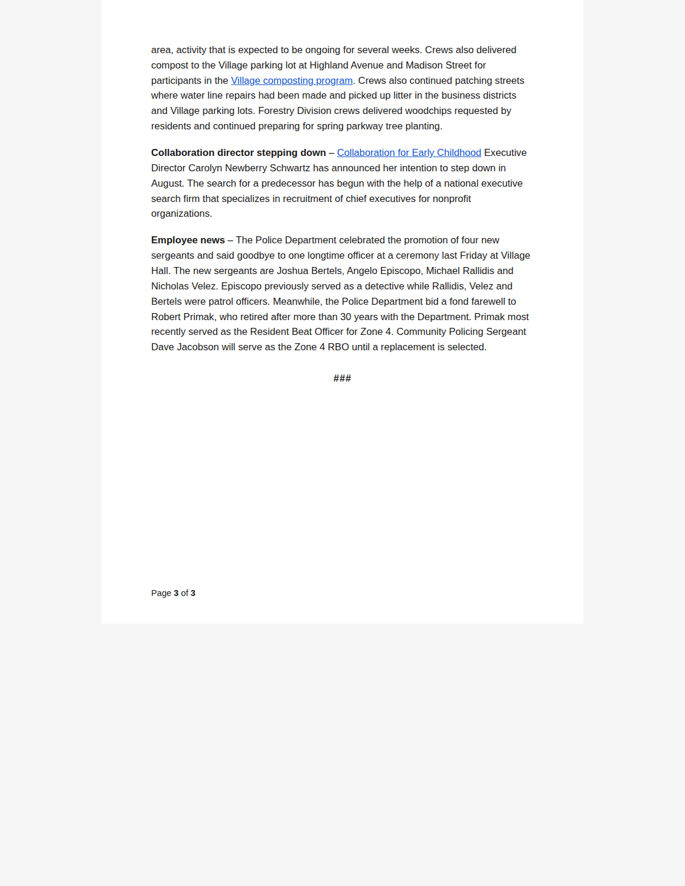area, activity that is expected to be ongoing for several weeks. Crews also delivered compost to the Village parking lot at Highland Avenue and Madison Street for participants in the Village composting program. Crews also continued patching streets where water line repairs had been made and picked up litter in the business districts and Village parking lots. Forestry Division crews delivered woodchips requested by residents and continued preparing for spring parkway tree planting.
Collaboration director stepping down – Collaboration for Early Childhood Executive Director Carolyn Newberry Schwartz has announced her intention to step down in August. The search for a predecessor has begun with the help of a national executive search firm that specializes in recruitment of chief executives for nonprofit organizations.
Employee news – The Police Department celebrated the promotion of four new sergeants and said goodbye to one longtime officer at a ceremony last Friday at Village Hall. The new sergeants are Joshua Bertels, Angelo Episcopo, Michael Rallidis and Nicholas Velez. Episcopo previously served as a detective while Rallidis, Velez and Bertels were patrol officers. Meanwhile, the Police Department bid a fond farewell to Robert Primak, who retired after more than 30 years with the Department. Primak most recently served as the Resident Beat Officer for Zone 4. Community Policing Sergeant Dave Jacobson will serve as the Zone 4 RBO until a replacement is selected.
###
Page 3 of 3